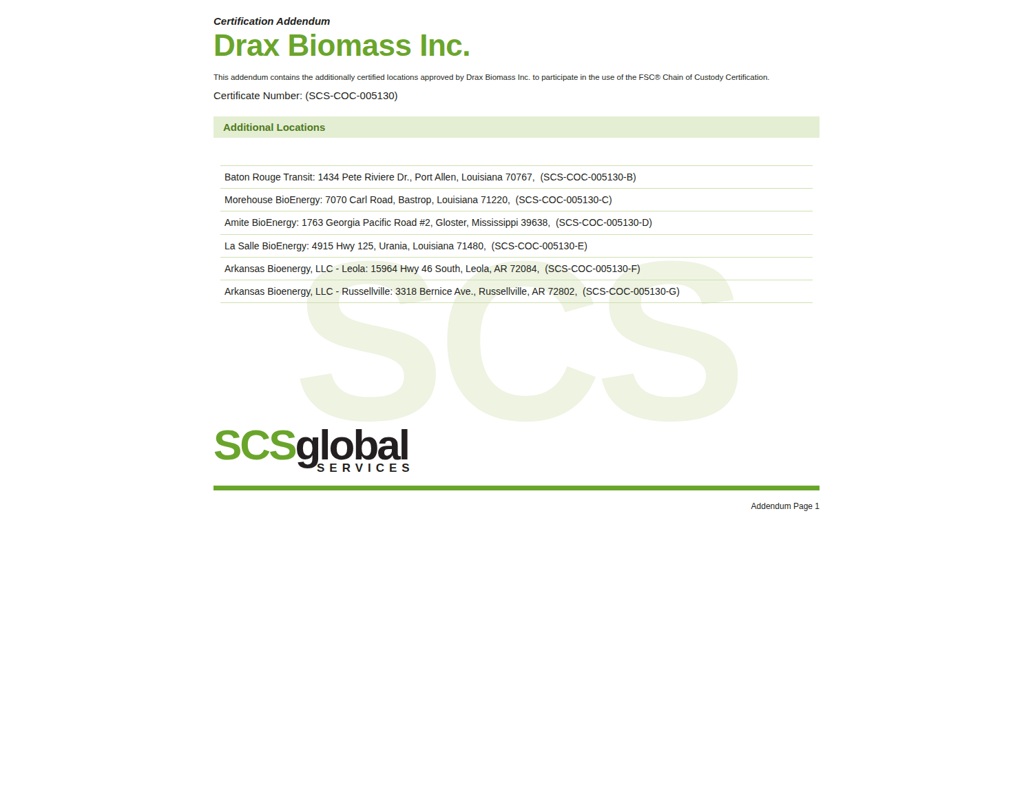SCS
Certification Addendum
Drax Biomass Inc.
This addendum contains the additionally certified locations approved by Drax Biomass Inc. to participate in the use of the FSC® Chain of Custody Certification.
Certificate Number: (SCS-COC-005130)
Additional Locations
| Baton Rouge Transit: 1434 Pete Riviere Dr., Port Allen, Louisiana 70767, (SCS-COC-005130-B) |
| Morehouse BioEnergy: 7070 Carl Road, Bastrop, Louisiana 71220, (SCS-COC-005130-C) |
| Amite BioEnergy: 1763 Georgia Pacific Road #2, Gloster, Mississippi 39638, (SCS-COC-005130-D) |
| La Salle BioEnergy: 4915 Hwy 125, Urania, Louisiana 71480, (SCS-COC-005130-E) |
| Arkansas Bioenergy, LLC - Leola: 15964 Hwy 46 South, Leola, AR 72084, (SCS-COC-005130-F) |
| Arkansas Bioenergy, LLC - Russellville: 3318 Bernice Ave., Russellville, AR 72802, (SCS-COC-005130-G) |
SCS global
SERVICES
Addendum Page 1